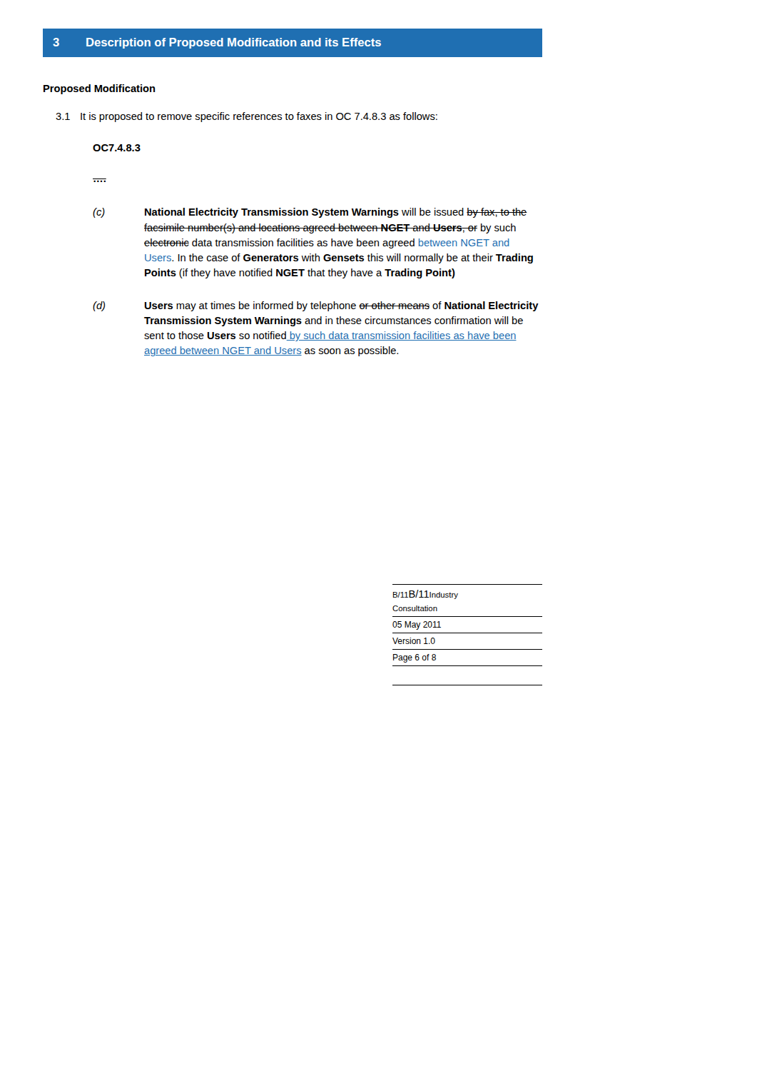3 Description of Proposed Modification and its Effects
Proposed Modification
3.1
It is proposed to remove specific references to faxes in OC 7.4.8.3 as follows:
OC7.4.8.3
….
(c)
National Electricity Transmission System Warnings will be issued by fax, to the facsimile number(s) and locations agreed between NGET and Users, or by such electronic data transmission facilities as have been agreed between NGET and Users. In the case of Generators with Gensets this will normally be at their Trading Points (if they have notified NGET that they have a Trading Point)
(d)
Users may at times be informed by telephone or other means of National Electricity Transmission System Warnings and in these circumstances confirmation will be sent to those Users so notified by such data transmission facilities as have been agreed between NGET and Users as soon as possible.
B/11 B/11 Industry
Consultation
05 May 2011
Version 1.0
Page 6 of 8